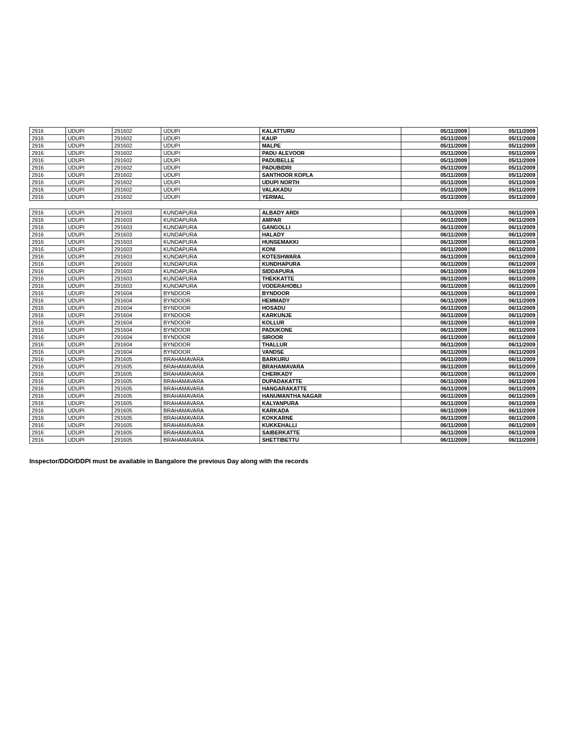| 2916 | UDUPI | 291602 | UDUPI | KALATTURU | 05/11/2009 | 05/11/2009 |
| 2916 | UDUPI | 291602 | UDUPI | KAUP | 05/11/2009 | 05/11/2009 |
| 2916 | UDUPI | 291602 | UDUPI | MALPE | 05/11/2009 | 05/11/2009 |
| 2916 | UDUPI | 291602 | UDUPI | PADU ALEVOOR | 05/11/2009 | 05/11/2009 |
| 2916 | UDUPI | 291602 | UDUPI | PADUBELLE | 05/11/2009 | 05/11/2009 |
| 2916 | UDUPI | 291602 | UDUPI | PADUBIDRI | 05/11/2009 | 05/11/2009 |
| 2916 | UDUPI | 291602 | UDUPI | SANTHOOR KOPLA | 05/11/2009 | 05/11/2009 |
| 2916 | UDUPI | 291602 | UDUPI | UDUPI NORTH | 05/11/2009 | 05/11/2009 |
| 2916 | UDUPI | 291602 | UDUPI | VALAKADU | 05/11/2009 | 05/11/2009 |
| 2916 | UDUPI | 291602 | UDUPI | YERMAL | 05/11/2009 | 05/11/2009 |
| 2916 | UDUPI | 291603 | KUNDAPURA | ALBADY ARDI | 06/11/2009 | 06/11/2009 |
| 2916 | UDUPI | 291603 | KUNDAPURA | AMPAR | 06/11/2009 | 06/11/2009 |
| 2916 | UDUPI | 291603 | KUNDAPURA | GANGOLLI | 06/11/2009 | 06/11/2009 |
| 2916 | UDUPI | 291603 | KUNDAPURA | HALADY | 06/11/2009 | 06/11/2009 |
| 2916 | UDUPI | 291603 | KUNDAPURA | HUNSEMAKKI | 06/11/2009 | 06/11/2009 |
| 2916 | UDUPI | 291603 | KUNDAPURA | KONI | 06/11/2009 | 06/11/2009 |
| 2916 | UDUPI | 291603 | KUNDAPURA | KOTESHWARA | 06/11/2009 | 06/11/2009 |
| 2916 | UDUPI | 291603 | KUNDAPURA | KUNDHAPURA | 06/11/2009 | 06/11/2009 |
| 2916 | UDUPI | 291603 | KUNDAPURA | SIDDAPURA | 06/11/2009 | 06/11/2009 |
| 2916 | UDUPI | 291603 | KUNDAPURA | THEKKATTE | 06/11/2009 | 06/11/2009 |
| 2916 | UDUPI | 291603 | KUNDAPURA | VODERAHOBLI | 06/11/2009 | 06/11/2009 |
| 2916 | UDUPI | 291604 | BYNDOOR | BYNDOOR | 06/11/2009 | 06/11/2009 |
| 2916 | UDUPI | 291604 | BYNDOOR | HEMMADY | 06/11/2009 | 06/11/2009 |
| 2916 | UDUPI | 291604 | BYNDOOR | HOSADU | 06/11/2009 | 06/11/2009 |
| 2916 | UDUPI | 291604 | BYNDOOR | KARKUNJE | 06/11/2009 | 06/11/2009 |
| 2916 | UDUPI | 291604 | BYNDOOR | KOLLUR | 06/11/2009 | 06/11/2009 |
| 2916 | UDUPI | 291604 | BYNDOOR | PADUKONE | 06/11/2009 | 06/11/2009 |
| 2916 | UDUPI | 291604 | BYNDOOR | SIROOR | 06/11/2009 | 06/11/2009 |
| 2916 | UDUPI | 291604 | BYNDOOR | THALLUR | 06/11/2009 | 06/11/2009 |
| 2916 | UDUPI | 291604 | BYNDOOR | VANDSE | 06/11/2009 | 06/11/2009 |
| 2916 | UDUPI | 291605 | BRAHAMAVARA | BARKURU | 06/11/2009 | 06/11/2009 |
| 2916 | UDUPI | 291605 | BRAHAMAVARA | BRAHAMAVARA | 06/11/2009 | 06/11/2009 |
| 2916 | UDUPI | 291605 | BRAHAMAVARA | CHERKADY | 06/11/2009 | 06/11/2009 |
| 2916 | UDUPI | 291605 | BRAHAMAVARA | DUPADAKATTE | 06/11/2009 | 06/11/2009 |
| 2916 | UDUPI | 291605 | BRAHAMAVARA | HANGARAKATTE | 06/11/2009 | 06/11/2009 |
| 2916 | UDUPI | 291605 | BRAHAMAVARA | HANUMANTHA NAGAR | 06/11/2009 | 06/11/2009 |
| 2916 | UDUPI | 291605 | BRAHAMAVARA | KALYANPURA | 06/11/2009 | 06/11/2009 |
| 2916 | UDUPI | 291605 | BRAHAMAVARA | KARKADA | 06/11/2009 | 06/11/2009 |
| 2916 | UDUPI | 291605 | BRAHAMAVARA | KOKKARNE | 06/11/2009 | 06/11/2009 |
| 2916 | UDUPI | 291605 | BRAHAMAVARA | KUKKEHALLI | 06/11/2009 | 06/11/2009 |
| 2916 | UDUPI | 291605 | BRAHAMAVARA | SAIBERKATTE | 06/11/2009 | 06/11/2009 |
| 2916 | UDUPI | 291605 | BRAHAMAVARA | SHETTIBETTU | 06/11/2009 | 06/11/2009 |
Inspector/DDO/DDPI must be available in Bangalore the previous Day along with the records